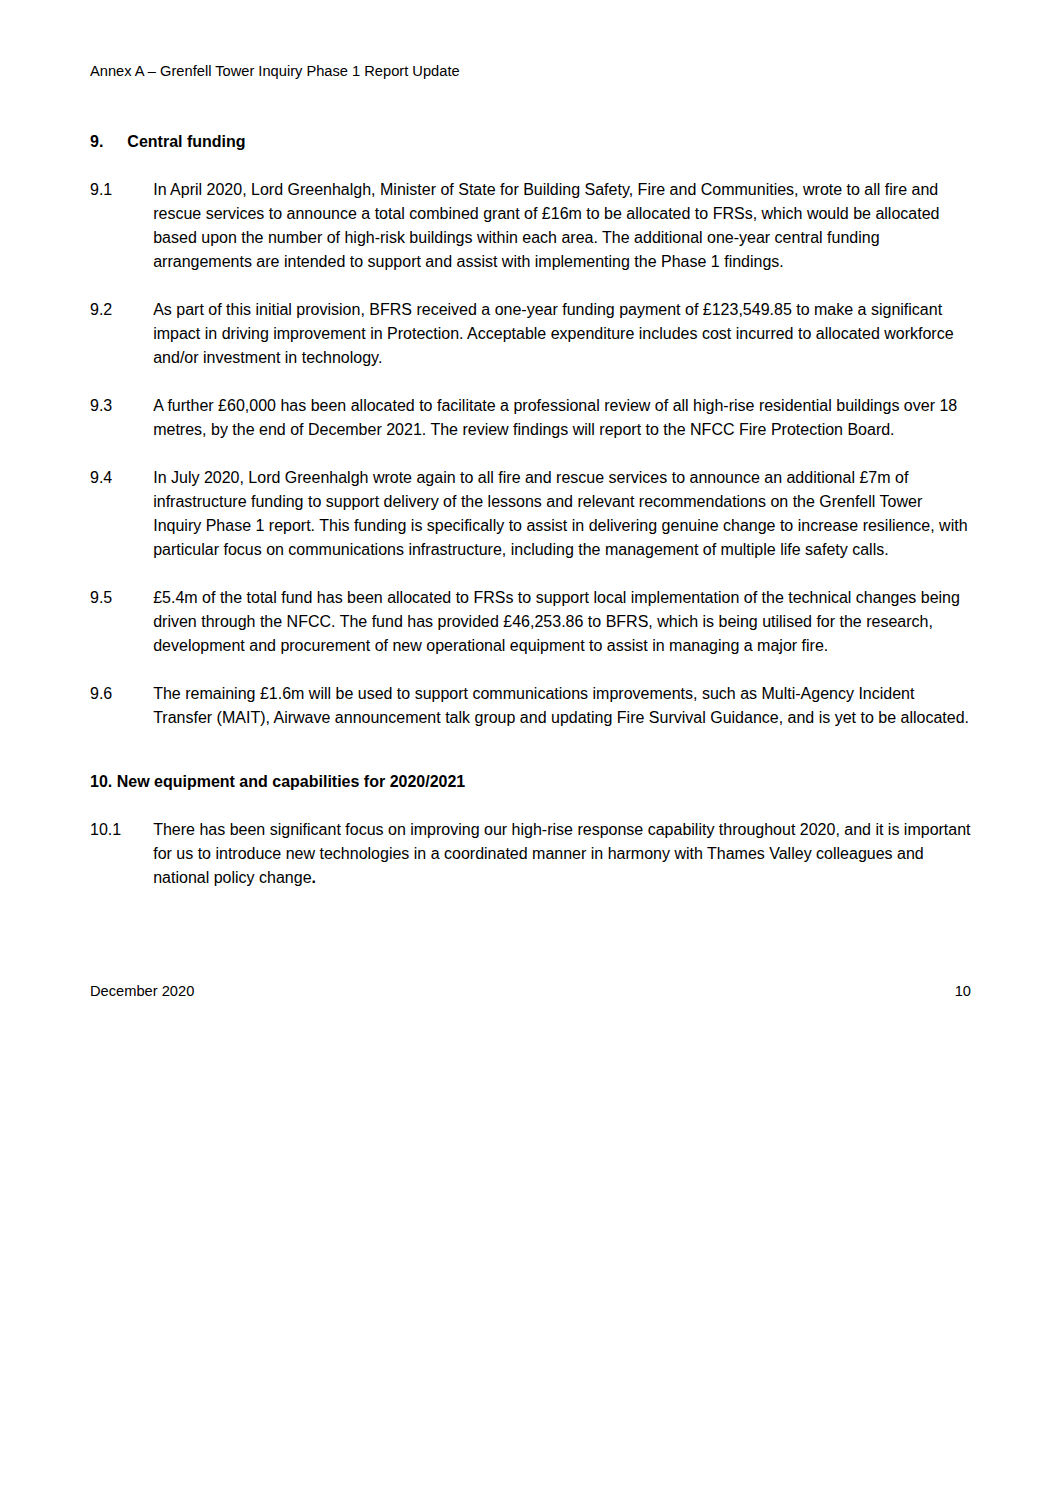Annex A – Grenfell Tower Inquiry Phase 1 Report Update
9. Central funding
9.1 In April 2020, Lord Greenhalgh, Minister of State for Building Safety, Fire and Communities, wrote to all fire and rescue services to announce a total combined grant of £16m to be allocated to FRSs, which would be allocated based upon the number of high-risk buildings within each area. The additional one-year central funding arrangements are intended to support and assist with implementing the Phase 1 findings.
9.2 As part of this initial provision, BFRS received a one-year funding payment of £123,549.85 to make a significant impact in driving improvement in Protection. Acceptable expenditure includes cost incurred to allocated workforce and/or investment in technology.
9.3 A further £60,000 has been allocated to facilitate a professional review of all high-rise residential buildings over 18 metres, by the end of December 2021. The review findings will report to the NFCC Fire Protection Board.
9.4 In July 2020, Lord Greenhalgh wrote again to all fire and rescue services to announce an additional £7m of infrastructure funding to support delivery of the lessons and relevant recommendations on the Grenfell Tower Inquiry Phase 1 report. This funding is specifically to assist in delivering genuine change to increase resilience, with particular focus on communications infrastructure, including the management of multiple life safety calls.
9.5 £5.4m of the total fund has been allocated to FRSs to support local implementation of the technical changes being driven through the NFCC. The fund has provided £46,253.86 to BFRS, which is being utilised for the research, development and procurement of new operational equipment to assist in managing a major fire.
9.6 The remaining £1.6m will be used to support communications improvements, such as Multi-Agency Incident Transfer (MAIT), Airwave announcement talk group and updating Fire Survival Guidance, and is yet to be allocated.
10. New equipment and capabilities for 2020/2021
10.1 There has been significant focus on improving our high-rise response capability throughout 2020, and it is important for us to introduce new technologies in a coordinated manner in harmony with Thames Valley colleagues and national policy change.
December 2020
10